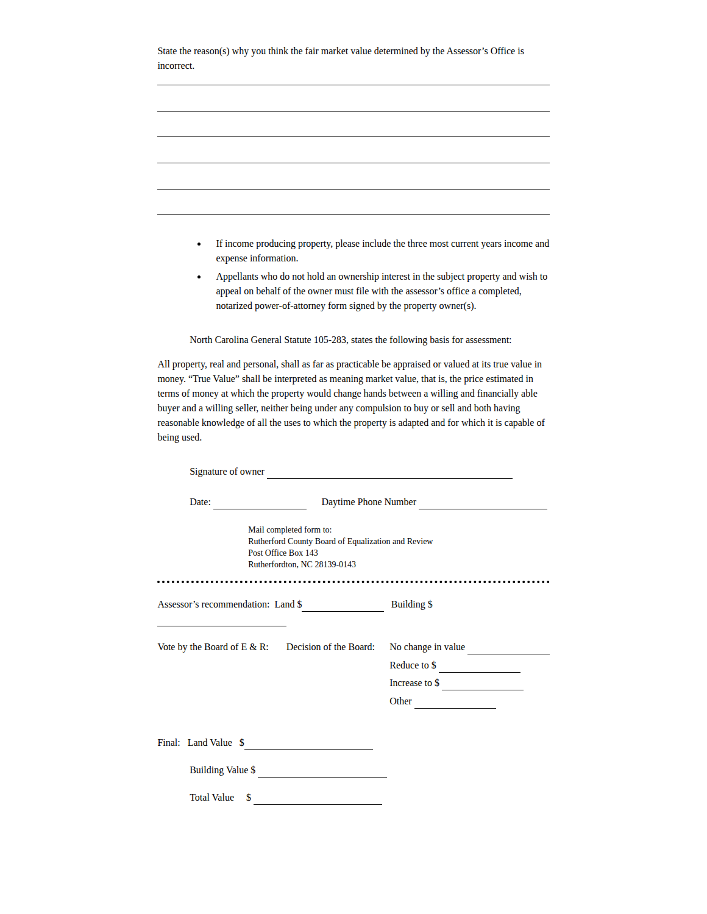State the reason(s) why you think the fair market value determined by the Assessor’s Office is incorrect.
If income producing property, please include the three most current years income and expense information.
Appellants who do not hold an ownership interest in the subject property and wish to appeal on behalf of the owner must file with the assessor’s office a completed, notarized power-of-attorney form signed by the property owner(s).
North Carolina General Statute 105-283, states the following basis for assessment:
All property, real and personal, shall as far as practicable be appraised or valued at its true value in money. “True Value” shall be interpreted as meaning market value, that is, the price estimated in terms of money at which the property would change hands between a willing and financially able buyer and a willing seller, neither being under any compulsion to buy or sell and both having reasonable knowledge of all the uses to which the property is adapted and for which it is capable of being used.
Signature of owner
Date: Daytime Phone Number
Mail completed form to:
Rutherford County Board of Equalization and Review
Post Office Box 143
Rutherfordton, NC 28139-0143
Assessor’s recommendation: Land $ Building $
| Vote by the Board of E & R: | Decision of the Board: | No change in value Reduce to $ Increase to $ Other |
Final: Land Value $
Building Value $
Total Value $